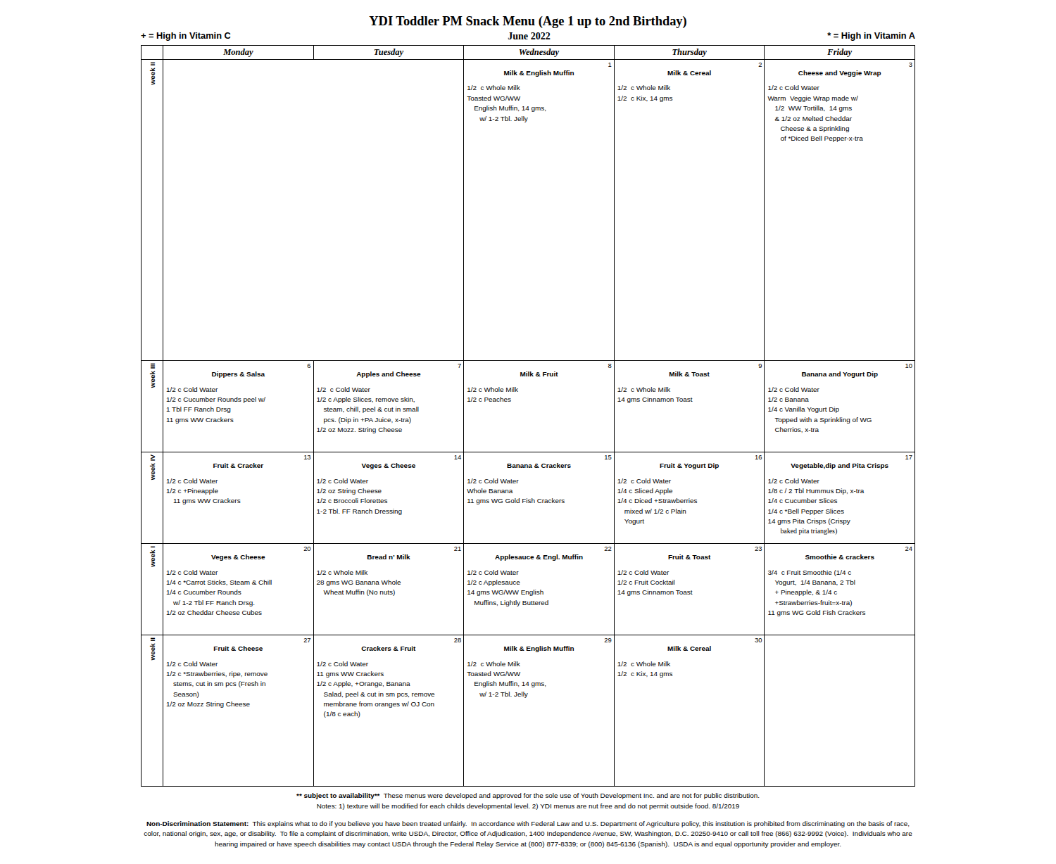YDI Toddler PM Snack Menu (Age 1 up to 2nd Birthday)
+ = High in Vitamin C
June 2022
* = High in Vitamin A
| | Monday | Tuesday | Wednesday | Thursday | Friday |
| --- | --- | --- | --- | --- | --- |
| week II | | 1 Milk & English Muffin 1/2 c Whole Milk Toasted WG/WW English Muffin, 14 gms, w/ 1-2 Tbl. Jelly | 2 Milk & Cereal 1/2 c Whole Milk 1/2 c Kix, 14 gms | 3 Cheese and Veggie Wrap 1/2 c Cold Water Warm Veggie Wrap made w/ 1/2 WW Tortilla, 14 gms & 1/2 oz Melted Cheddar Cheese & a Sprinkling of *Diced Bell Pepper-x-tra |
| week III | 6 Dippers & Salsa 1/2 c Cold Water 1/2 c Cucumber Rounds peel w/ 1 Tbl FF Ranch Drsg 11 gms WW Crackers | 7 Apples and Cheese 1/2 c Cold Water 1/2 c Apple Slices, remove skin, steam, chill, peel & cut in small pcs. (Dip in +PA Juice, x-tra) 1/2 oz Mozz. String Cheese | 8 Milk & Fruit 1/2 c Whole Milk 1/2 c Peaches | 9 Milk & Toast 1/2 c Whole Milk 14 gms Cinnamon Toast | 10 Banana and Yogurt Dip 1/2 c Cold Water 1/2 c Banana 1/4 c Vanilla Yogurt Dip Topped with a Sprinkling of WG Cherrios, x-tra |
| week IV | 13 Fruit & Cracker 1/2 c Cold Water 1/2 c +Pineapple 11 gms WW Crackers | 14 Veges & Cheese 1/2 c Cold Water 1/2 oz String Cheese 1/2 c Broccoli Florettes 1-2 Tbl. FF Ranch Dressing | 15 Banana & Crackers 1/2 c Cold Water Whole Banana 11 gms WG Gold Fish Crackers | 16 Fruit & Yogurt Dip 1/2 c Cold Water 1/4 c Sliced Apple 1/4 c Diced +Strawberries mixed w/ 1/2 c Plain Yogurt | 17 Vegetable,dip and Pita Crisps 1/2 c Cold Water 1/8 c / 2 Tbl Hummus Dip, x-tra 1/4 c Cucumber Slices 1/4 c *Bell Pepper Slices 14 gms Pita Crisps (Crispy baked pita triangles) |
| week I | 20 Veges & Cheese 1/2 c Cold Water 1/4 c *Carrot Sticks, Steam & Chill 1/4 c Cucumber Rounds w/ 1-2 Tbl FF Ranch Drsg. 1/2 oz Cheddar Cheese Cubes | 21 Bread n' Milk 1/2 c Whole Milk 28 gms WG Banana Whole Wheat Muffin (No nuts) | 22 Applesauce & Engl. Muffin 1/2 c Cold Water 1/2 c Applesauce 14 gms WG/WW English Muffins, Lightly Buttered | 23 Fruit & Toast 1/2 c Cold Water 1/2 c Fruit Cocktail 14 gms Cinnamon Toast | 24 Smoothie & crackers 3/4 c Fruit Smoothie (1/4 c Yogurt, 1/4 Banana, 2 Tbl + Pineapple, & 1/4 c +Strawberries-fruit=x-tra) 11 gms WG Gold Fish Crackers |
| week II | 27 Fruit & Cheese 1/2 c Cold Water 1/2 c *Strawberries, ripe, remove stems, cut in sm pcs (Fresh in Season) 1/2 oz Mozz String Cheese | 28 Crackers & Fruit 1/2 c Cold Water 11 gms WW Crackers 1/2 c Apple, +Orange, Banana Salad, peel & cut in sm pcs, remove membrane from oranges w/ OJ Con (1/8 c each) | 29 Milk & English Muffin 1/2 c Whole Milk Toasted WG/WW English Muffin, 14 gms, w/ 1-2 Tbl. Jelly | 30 Milk & Cereal 1/2 c Whole Milk 1/2 c Kix, 14 gms | |
** subject to availability** These menus were developed and approved for the sole use of Youth Development Inc. and are not for public distribution.
Notes: 1) texture will be modified for each childs developmental level. 2) YDI menus are nut free and do not permit outside food. 8/1/2019
Non-Discrimination Statement: This explains what to do if you believe you have been treated unfairly. In accordance with Federal Law and U.S. Department of Agriculture policy, this institution is prohibited from discriminating on the basis of race, color, national origin, sex, age, or disability. To file a complaint of discrimination, write USDA, Director, Office of Adjudication, 1400 Independence Avenue, SW, Washington, D.C. 20250-9410 or call toll free (866) 632-9992 (Voice). Individuals who are hearing impaired or have speech disabilities may contact USDA through the Federal Relay Service at (800) 877-8339; or (800) 845-6136 (Spanish). USDA is and equal opportunity provider and employer.